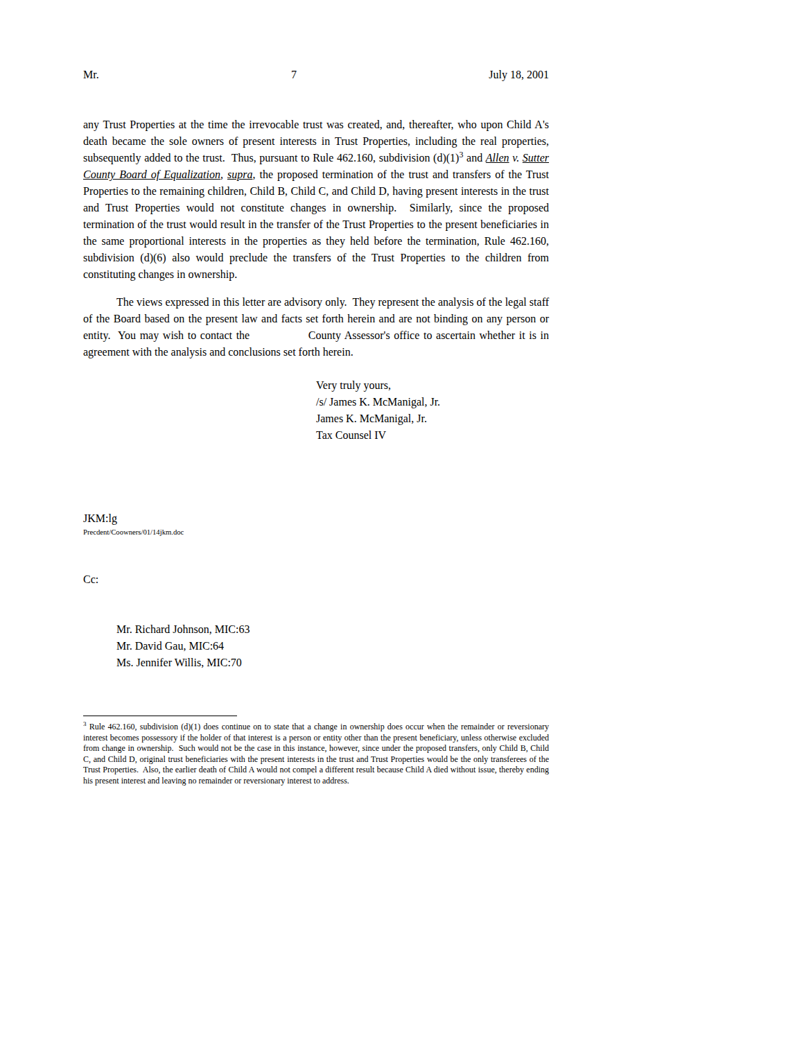Mr.
7
July 18, 2001
any Trust Properties at the time the irrevocable trust was created, and, thereafter, who upon Child A's death became the sole owners of present interests in Trust Properties, including the real properties, subsequently added to the trust. Thus, pursuant to Rule 462.160, subdivision (d)(1)3 and Allen v. Sutter County Board of Equalization, supra, the proposed termination of the trust and transfers of the Trust Properties to the remaining children, Child B, Child C, and Child D, having present interests in the trust and Trust Properties would not constitute changes in ownership. Similarly, since the proposed termination of the trust would result in the transfer of the Trust Properties to the present beneficiaries in the same proportional interests in the properties as they held before the termination, Rule 462.160, subdivision (d)(6) also would preclude the transfers of the Trust Properties to the children from constituting changes in ownership.
The views expressed in this letter are advisory only. They represent the analysis of the legal staff of the Board based on the present law and facts set forth herein and are not binding on any person or entity. You may wish to contact the County Assessor's office to ascertain whether it is in agreement with the analysis and conclusions set forth herein.
Very truly yours,
/s/ James K. McManigal, Jr.
James K. McManigal, Jr.
Tax Counsel IV
JKM:lg
Precdent/Coowners/01/14jkm.doc
Cc:
Mr. Richard Johnson, MIC:63
Mr. David Gau, MIC:64
Ms. Jennifer Willis, MIC:70
3 Rule 462.160, subdivision (d)(1) does continue on to state that a change in ownership does occur when the remainder or reversionary interest becomes possessory if the holder of that interest is a person or entity other than the present beneficiary, unless otherwise excluded from change in ownership. Such would not be the case in this instance, however, since under the proposed transfers, only Child B, Child C, and Child D, original trust beneficiaries with the present interests in the trust and Trust Properties would be the only transferees of the Trust Properties. Also, the earlier death of Child A would not compel a different result because Child A died without issue, thereby ending his present interest and leaving no remainder or reversionary interest to address.